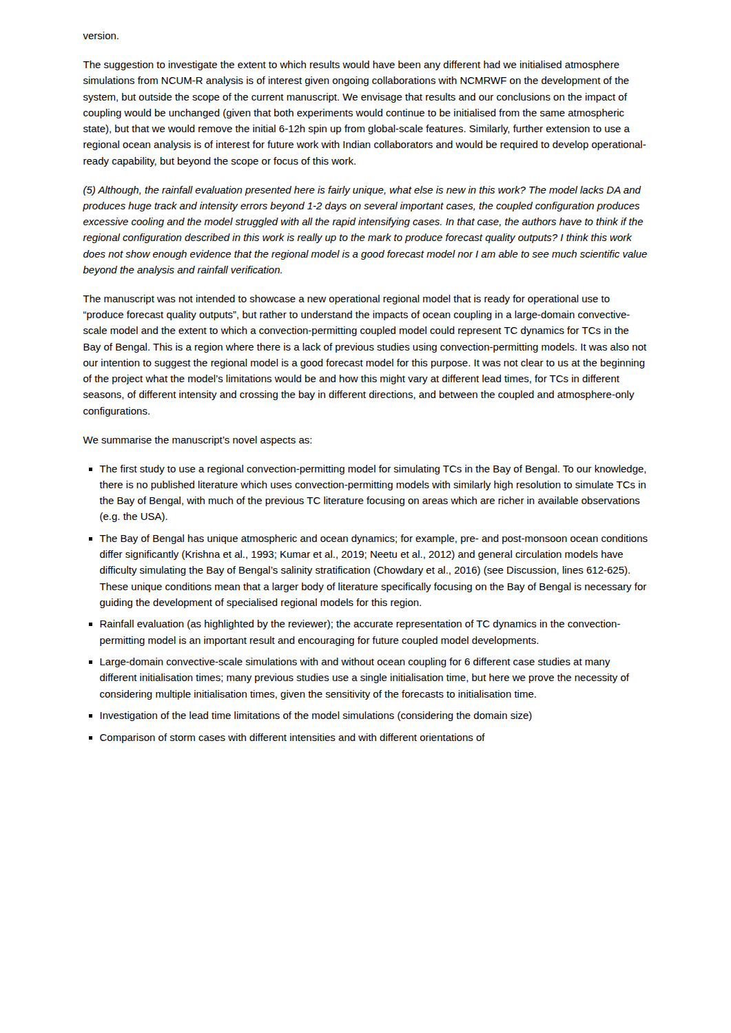version.
The suggestion to investigate the extent to which results would have been any different had we initialised atmosphere simulations from NCUM-R analysis is of interest given ongoing collaborations with NCMRWF on the development of the system, but outside the scope of the current manuscript. We envisage that results and our conclusions on the impact of coupling would be unchanged (given that both experiments would continue to be initialised from the same atmospheric state), but that we would remove the initial 6-12h spin up from global-scale features. Similarly, further extension to use a regional ocean analysis is of interest for future work with Indian collaborators and would be required to develop operational-ready capability, but beyond the scope or focus of this work.
(5) Although, the rainfall evaluation presented here is fairly unique, what else is new in this work? The model lacks DA and produces huge track and intensity errors beyond 1-2 days on several important cases, the coupled configuration produces excessive cooling and the model struggled with all the rapid intensifying cases. In that case, the authors have to think if the regional configuration described in this work is really up to the mark to produce forecast quality outputs? I think this work does not show enough evidence that the regional model is a good forecast model nor I am able to see much scientific value beyond the analysis and rainfall verification.
The manuscript was not intended to showcase a new operational regional model that is ready for operational use to “produce forecast quality outputs”, but rather to understand the impacts of ocean coupling in a large-domain convective-scale model and the extent to which a convection-permitting coupled model could represent TC dynamics for TCs in the Bay of Bengal. This is a region where there is a lack of previous studies using convection-permitting models. It was also not our intention to suggest the regional model is a good forecast model for this purpose. It was not clear to us at the beginning of the project what the model’s limitations would be and how this might vary at different lead times, for TCs in different seasons, of different intensity and crossing the bay in different directions, and between the coupled and atmosphere-only configurations.
We summarise the manuscript’s novel aspects as:
The first study to use a regional convection-permitting model for simulating TCs in the Bay of Bengal. To our knowledge, there is no published literature which uses convection-permitting models with similarly high resolution to simulate TCs in the Bay of Bengal, with much of the previous TC literature focusing on areas which are richer in available observations (e.g. the USA).
The Bay of Bengal has unique atmospheric and ocean dynamics; for example, pre- and post-monsoon ocean conditions differ significantly (Krishna et al., 1993; Kumar et al., 2019; Neetu et al., 2012) and general circulation models have difficulty simulating the Bay of Bengal’s salinity stratification (Chowdary et al., 2016) (see Discussion, lines 612-625). These unique conditions mean that a larger body of literature specifically focusing on the Bay of Bengal is necessary for guiding the development of specialised regional models for this region.
Rainfall evaluation (as highlighted by the reviewer); the accurate representation of TC dynamics in the convection-permitting model is an important result and encouraging for future coupled model developments.
Large-domain convective-scale simulations with and without ocean coupling for 6 different case studies at many different initialisation times; many previous studies use a single initialisation time, but here we prove the necessity of considering multiple initialisation times, given the sensitivity of the forecasts to initialisation time.
Investigation of the lead time limitations of the model simulations (considering the domain size)
Comparison of storm cases with different intensities and with different orientations of